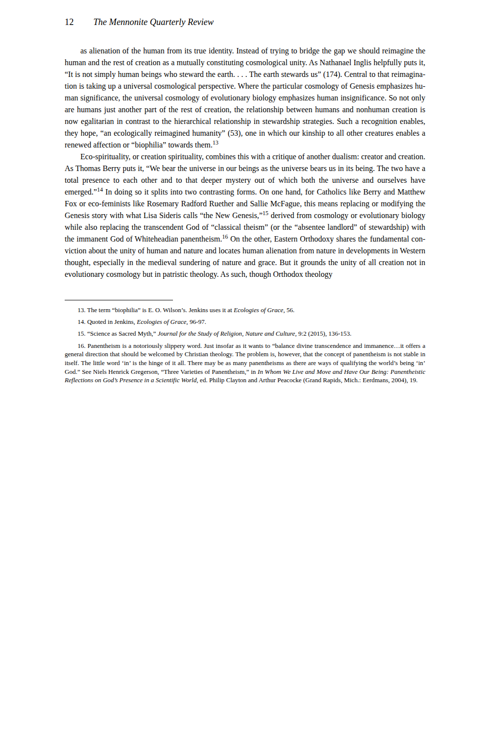12 The Mennonite Quarterly Review
as alienation of the human from its true identity. Instead of trying to bridge the gap we should reimagine the human and the rest of creation as a mutually constituting cosmological unity. As Nathanael Inglis helpfully puts it, “It is not simply human beings who steward the earth. . . . The earth stewards us” (174). Central to that reimagination is taking up a universal cosmological perspective. Where the particular cosmology of Genesis emphasizes human significance, the universal cosmology of evolutionary biology emphasizes human insignificance. So not only are humans just another part of the rest of creation, the relationship between humans and nonhuman creation is now egalitarian in contrast to the hierarchical relationship in stewardship strategies. Such a recognition enables, they hope, “an ecologically reimagined humanity” (53), one in which our kinship to all other creatures enables a renewed affection or “biophilia” towards them.13
Eco-spirituality, or creation spirituality, combines this with a critique of another dualism: creator and creation. As Thomas Berry puts it, “We bear the universe in our beings as the universe bears us in its being. The two have a total presence to each other and to that deeper mystery out of which both the universe and ourselves have emerged.”14 In doing so it splits into two contrasting forms. On one hand, for Catholics like Berry and Matthew Fox or eco-feminists like Rosemary Radford Ruether and Sallie McFague, this means replacing or modifying the Genesis story with what Lisa Sideris calls “the New Genesis,”15 derived from cosmology or evolutionary biology while also replacing the transcendent God of “classical theism” (or the “absentee landlord” of stewardship) with the immanent God of Whiteheadian panentheism.16 On the other, Eastern Orthodoxy shares the fundamental conviction about the unity of human and nature and locates human alienation from nature in developments in Western thought, especially in the medieval sundering of nature and grace. But it grounds the unity of all creation not in evolutionary cosmology but in patristic theology. As such, though Orthodox theology
13. The term “biophilia” is E. O. Wilson’s. Jenkins uses it at Ecologies of Grace, 56.
14. Quoted in Jenkins, Ecologies of Grace, 96-97.
15. “Science as Sacred Myth,” Journal for the Study of Religion, Nature and Culture, 9:2 (2015), 136-153.
16. Panentheism is a notoriously slippery word. Just insofar as it wants to “balance divine transcendence and immanence…it offers a general direction that should be welcomed by Christian theology. The problem is, however, that the concept of panentheism is not stable in itself. The little word ‘in’ is the hinge of it all. There may be as many panentheisms as there are ways of qualifying the world’s being ‘in’ God.” See Niels Henrick Gregerson, “Three Varieties of Panentheism,” in In Whom We Live and Move and Have Our Being: Panentheistic Reflections on God’s Presence in a Scientific World, ed. Philip Clayton and Arthur Peacocke (Grand Rapids, Mich.: Eerdmans, 2004), 19.